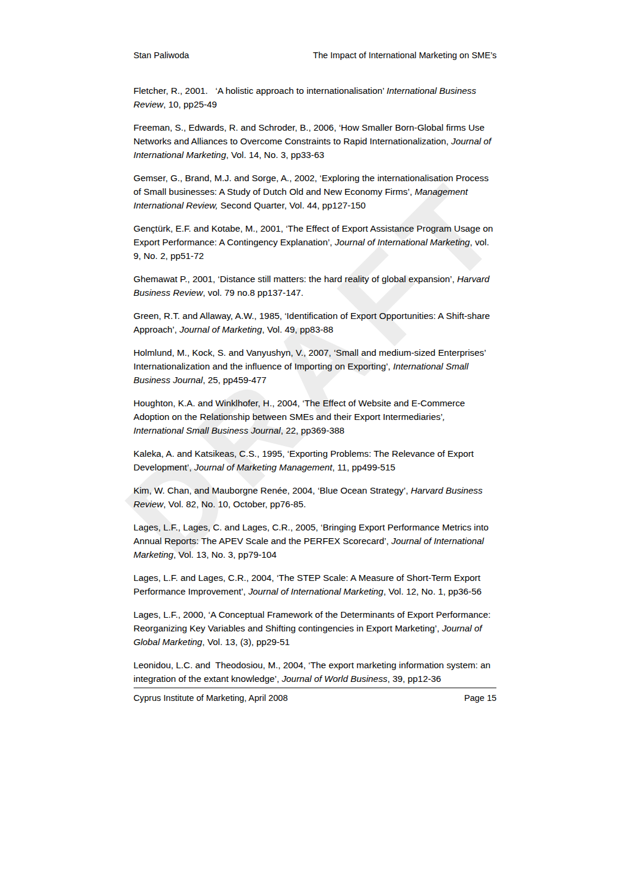DRAFT
Stan Paliwoda The Impact of International Marketing on SME’s
Fletcher, R., 2001. ‘A holistic approach to internationalisation’ International Business Review, 10, pp25-49
Freeman, S., Edwards, R. and Schroder, B., 2006, ‘How Smaller Born-Global firms Use Networks and Alliances to Overcome Constraints to Rapid Internationalization, Journal of International Marketing, Vol. 14, No. 3, pp33-63
Gemser, G., Brand, M.J. and Sorge, A., 2002, ‘Exploring the internationalisation Process of Small businesses: A Study of Dutch Old and New Economy Firms’, Management International Review, Second Quarter, Vol. 44, pp127-150
Gençtürk, E.F. and Kotabe, M., 2001, ‘The Effect of Export Assistance Program Usage on Export Performance: A Contingency Explanation’, Journal of International Marketing, vol. 9, No. 2, pp51-72
Ghemawat P., 2001, ‘Distance still matters: the hard reality of global expansion’, Harvard Business Review, vol. 79 no.8 pp137-147.
Green, R.T. and Allaway, A.W., 1985, ‘Identification of Export Opportunities: A Shift-share Approach’, Journal of Marketing, Vol. 49, pp83-88
Holmlund, M., Kock, S. and Vanyushyn, V., 2007, ‘Small and medium-sized Enterprises’ Internationalization and the influence of Importing on Exporting’, International Small Business Journal, 25, pp459-477
Houghton, K.A. and Winklhofer, H., 2004, ‘The Effect of Website and E-Commerce Adoption on the Relationship between SMEs and their Export Intermediaries’, International Small Business Journal, 22, pp369-388
Kaleka, A. and Katsikeas, C.S., 1995, ‘Exporting Problems: The Relevance of Export Development’, Journal of Marketing Management, 11, pp499-515
Kim, W. Chan, and Mauborgne Renée, 2004, ‘Blue Ocean Strategy’, Harvard Business Review, Vol. 82, No. 10, October, pp76-85.
Lages, L.F., Lages, C. and Lages, C.R., 2005, ‘Bringing Export Performance Metrics into Annual Reports: The APEV Scale and the PERFEX Scorecard’, Journal of International Marketing, Vol. 13, No. 3, pp79-104
Lages, L.F. and Lages, C.R., 2004, ‘The STEP Scale: A Measure of Short-Term Export Performance Improvement’, Journal of International Marketing, Vol. 12, No. 1, pp36-56
Lages, L.F., 2000, ‘A Conceptual Framework of the Determinants of Export Performance: Reorganizing Key Variables and Shifting contingencies in Export Marketing’, Journal of Global Marketing, Vol. 13, (3), pp29-51
Leonidou, L.C. and Theodosiou, M., 2004, ‘The export marketing information system: an integration of the extant knowledge’, Journal of World Business, 39, pp12-36
Cyprus Institute of Marketing, April 2008 Page 15